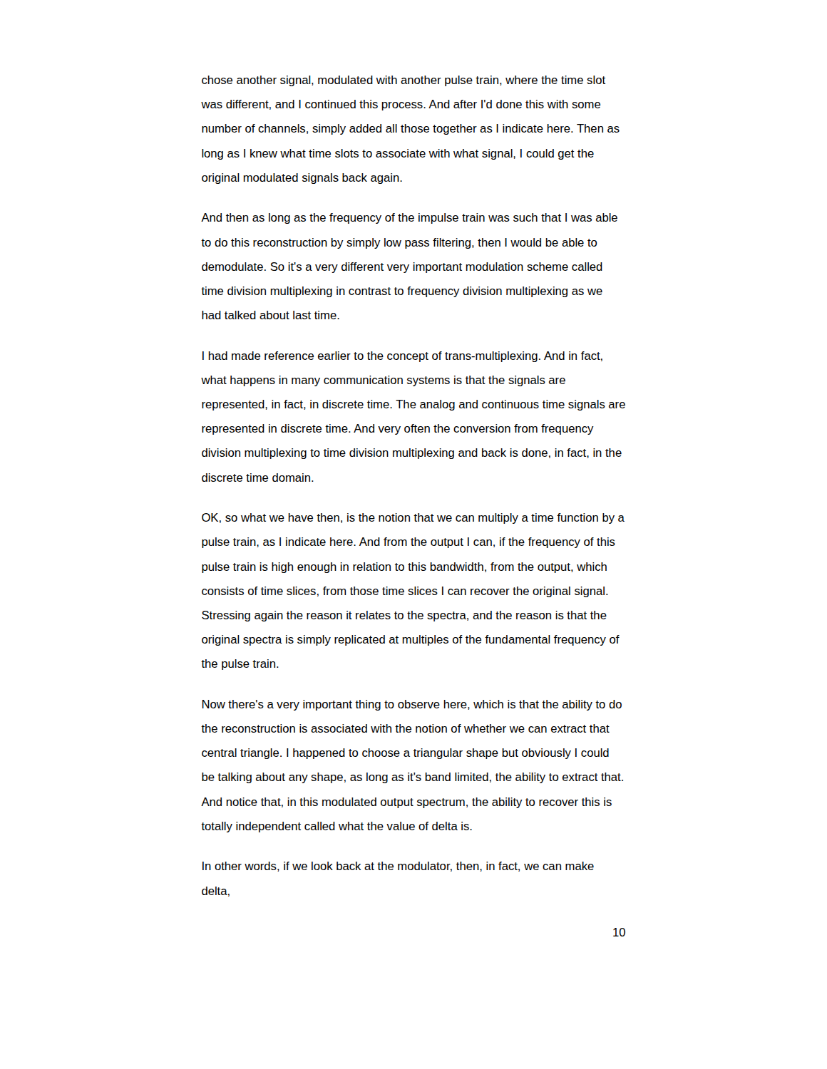chose another signal, modulated with another pulse train, where the time slot was different, and I continued this process. And after I'd done this with some number of channels, simply added all those together as I indicate here. Then as long as I knew what time slots to associate with what signal, I could get the original modulated signals back again.
And then as long as the frequency of the impulse train was such that I was able to do this reconstruction by simply low pass filtering, then I would be able to demodulate. So it's a very different very important modulation scheme called time division multiplexing in contrast to frequency division multiplexing as we had talked about last time.
I had made reference earlier to the concept of trans-multiplexing. And in fact, what happens in many communication systems is that the signals are represented, in fact, in discrete time. The analog and continuous time signals are represented in discrete time. And very often the conversion from frequency division multiplexing to time division multiplexing and back is done, in fact, in the discrete time domain.
OK, so what we have then, is the notion that we can multiply a time function by a pulse train, as I indicate here. And from the output I can, if the frequency of this pulse train is high enough in relation to this bandwidth, from the output, which consists of time slices, from those time slices I can recover the original signal. Stressing again the reason it relates to the spectra, and the reason is that the original spectra is simply replicated at multiples of the fundamental frequency of the pulse train.
Now there's a very important thing to observe here, which is that the ability to do the reconstruction is associated with the notion of whether we can extract that central triangle. I happened to choose a triangular shape but obviously I could be talking about any shape, as long as it's band limited, the ability to extract that. And notice that, in this modulated output spectrum, the ability to recover this is totally independent called what the value of delta is.
In other words, if we look back at the modulator, then, in fact, we can make delta,
10